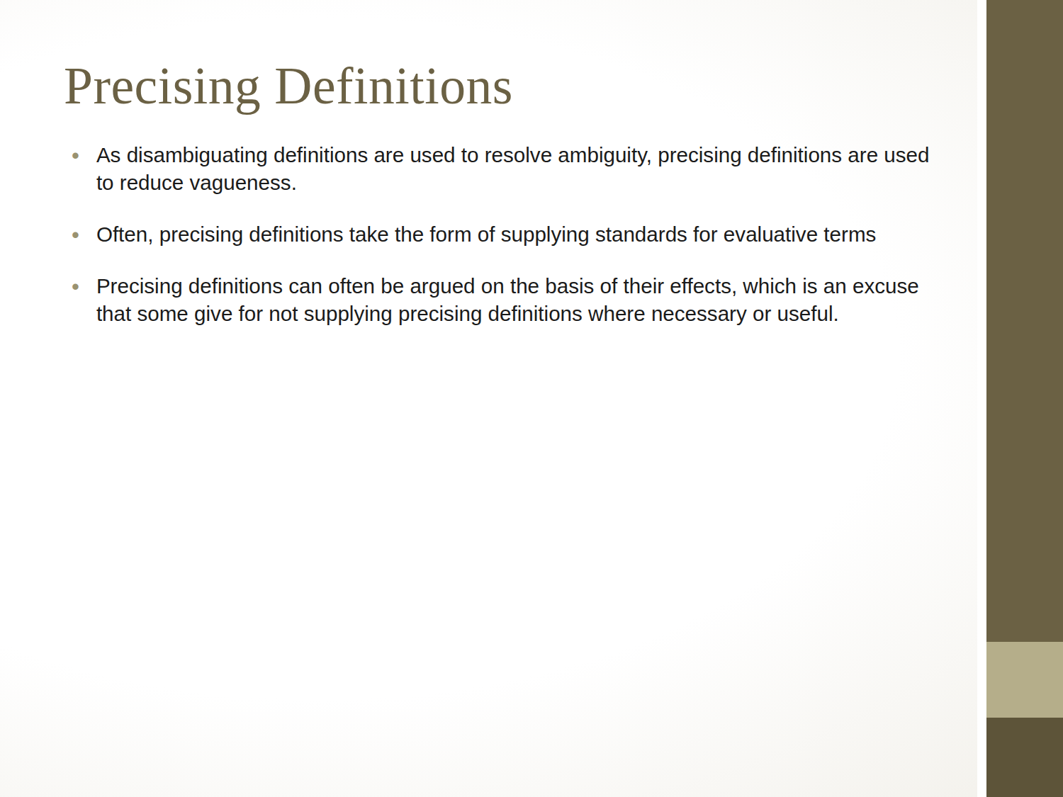Precising Definitions
As disambiguating definitions are used to resolve ambiguity, precising definitions are used to reduce vagueness.
Often, precising definitions take the form of supplying standards for evaluative terms
Precising definitions can often be argued on the basis of their effects, which is an excuse that some give for not supplying precising definitions where necessary or useful.